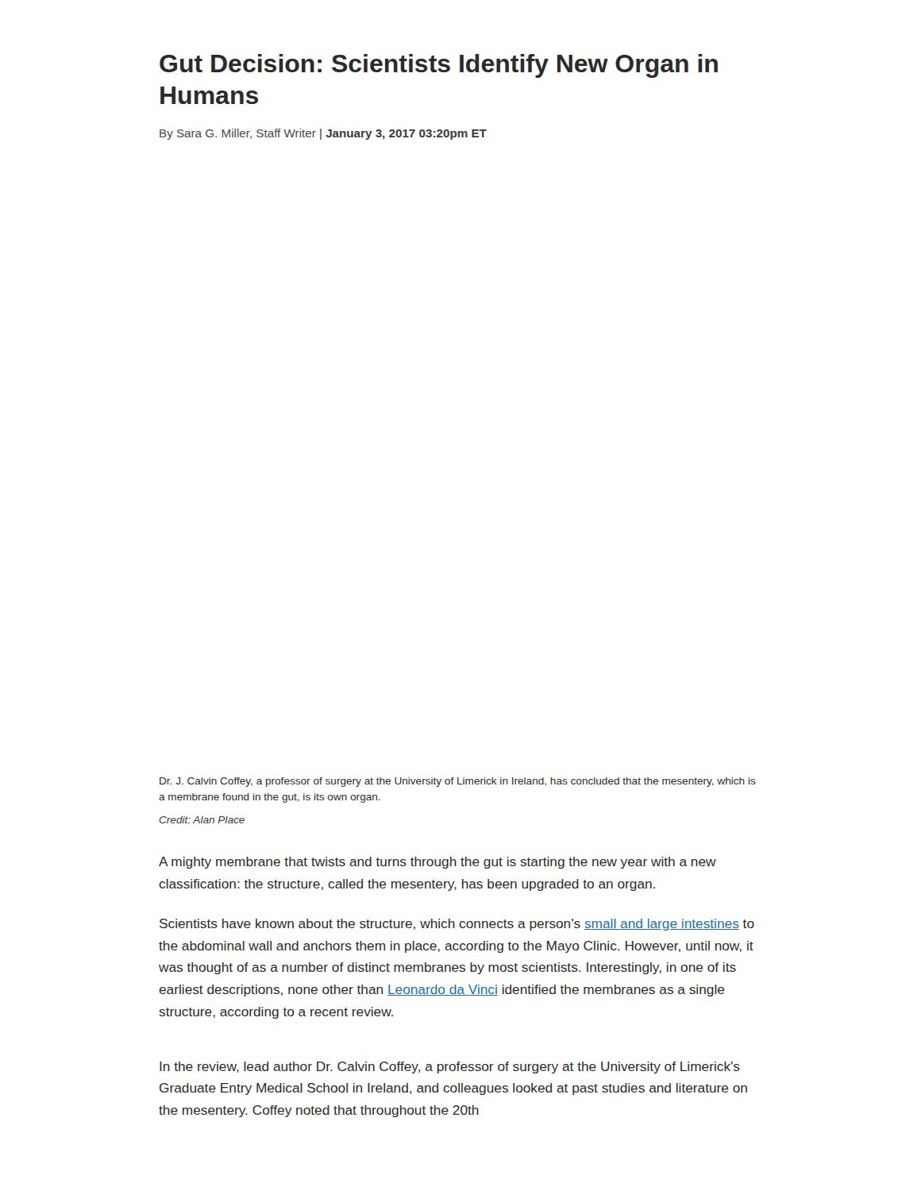Gut Decision: Scientists Identify New Organ in Humans
By Sara G. Miller, Staff Writer | January 3, 2017 03:20pm ET
Dr. J. Calvin Coffey, a professor of surgery at the University of Limerick in Ireland, has concluded that the mesentery, which is a membrane found in the gut, is its own organ.
Credit: Alan Place
A mighty membrane that twists and turns through the gut is starting the new year with a new classification: the structure, called the mesentery, has been upgraded to an organ.
Scientists have known about the structure, which connects a person's small and large intestines to the abdominal wall and anchors them in place, according to the Mayo Clinic. However, until now, it was thought of as a number of distinct membranes by most scientists. Interestingly, in one of its earliest descriptions, none other than Leonardo da Vinci identified the membranes as a single structure, according to a recent review.
In the review, lead author Dr. Calvin Coffey, a professor of surgery at the University of Limerick's Graduate Entry Medical School in Ireland, and colleagues looked at past studies and literature on the mesentery. Coffey noted that throughout the 20th